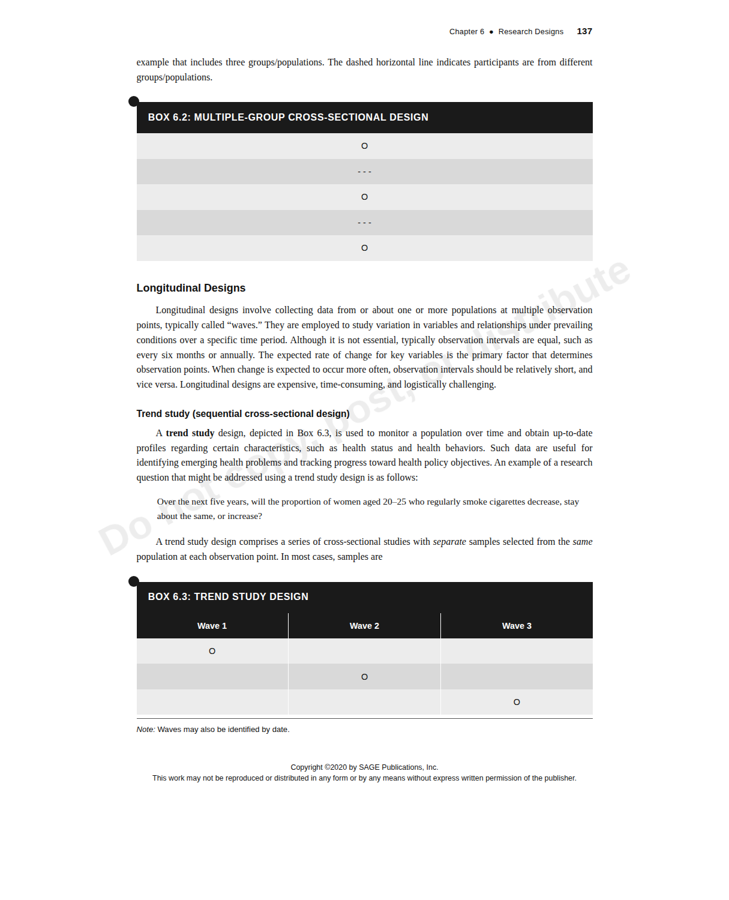Do not copy, post, or distribute
Chapter 6 ● Research Designs 137
example that includes three groups/populations. The dashed horizontal line indicates participants are from different groups/populations.
BOX 6.2: MULTIPLE-GROUP CROSS-SECTIONAL DESIGN
| O |
| - - - |
| O |
| - - - |
| O |
Longitudinal Designs
Longitudinal designs involve collecting data from or about one or more populations at multiple observation points, typically called “waves.” They are employed to study variation in variables and relationships under prevailing conditions over a specific time period. Although it is not essential, typically observation intervals are equal, such as every six months or annually. The expected rate of change for key variables is the primary factor that determines observation points. When change is expected to occur more often, observation intervals should be relatively short, and vice versa. Longitudinal designs are expensive, time-consuming, and logistically challenging.
Trend study (sequential cross-sectional design)
A trend study design, depicted in Box 6.3, is used to monitor a population over time and obtain up-to-date profiles regarding certain characteristics, such as health status and health behaviors. Such data are useful for identifying emerging health problems and tracking progress toward health policy objectives. An example of a research question that might be addressed using a trend study design is as follows:
Over the next five years, will the proportion of women aged 20–25 who regularly smoke cigarettes decrease, stay about the same, or increase?
A trend study design comprises a series of cross-sectional studies with separate samples selected from the same population at each observation point. In most cases, samples are
BOX 6.3: TREND STUDY DESIGN
| Wave 1 | Wave 2 | Wave 3 |
| --- | --- | --- |
| O | | |
| | O | |
| | | O |
Note: Waves may also be identified by date.
Copyright ©2020 by SAGE Publications, Inc.
This work may not be reproduced or distributed in any form or by any means without express written permission of the publisher.